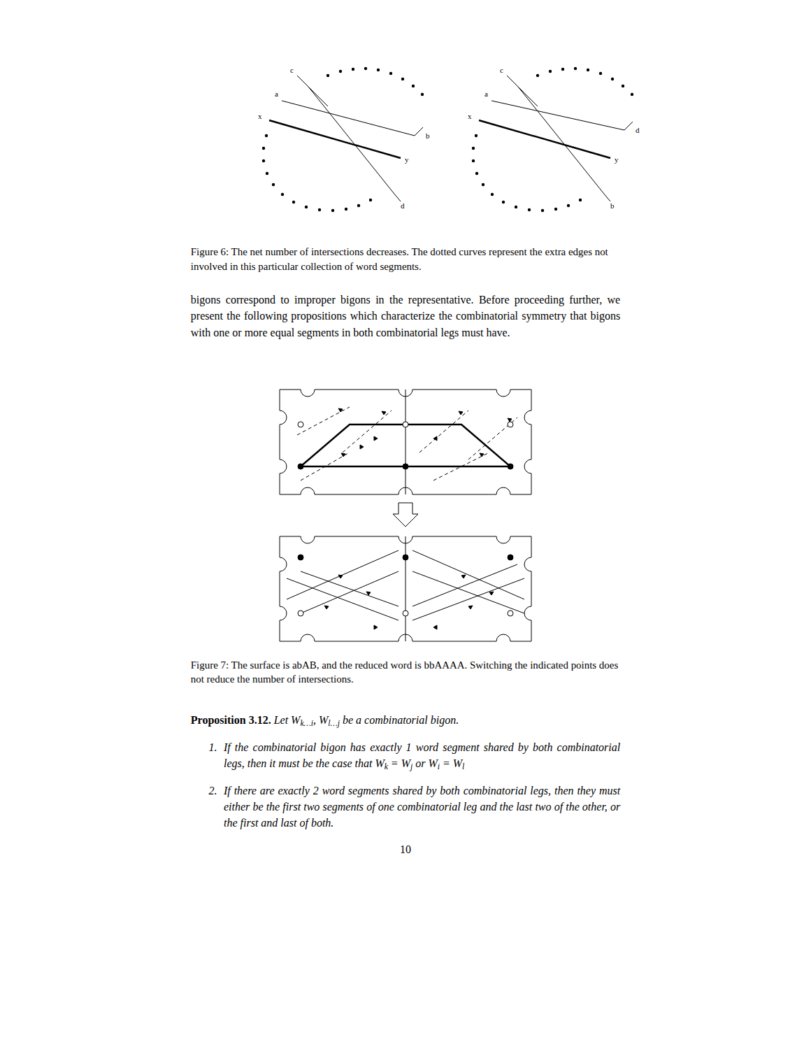c a x b y d c a x d y b
Figure 6: The net number of intersections decreases. The dotted curves represent the extra edges not involved in this particular collection of word segments.
bigons correspond to improper bigons in the representative. Before proceeding further, we present the following propositions which characterize the combinatorial symmetry that bigons with one or more equal segments in both combinatorial legs must have.
Figure 7: The surface is abAB, and the reduced word is bbAAAA. Switching the indicated points does not reduce the number of intersections.
Proposition 3.12. Let Wk…i, Wl…j be a combinatorial bigon.
If the combinatorial bigon has exactly 1 word segment shared by both combinatorial legs, then it must be the case that Wk = Wj or Wi = Wl
If there are exactly 2 word segments shared by both combinatorial legs, then they must either be the first two segments of one combinatorial leg and the last two of the other, or the first and last of both.
10